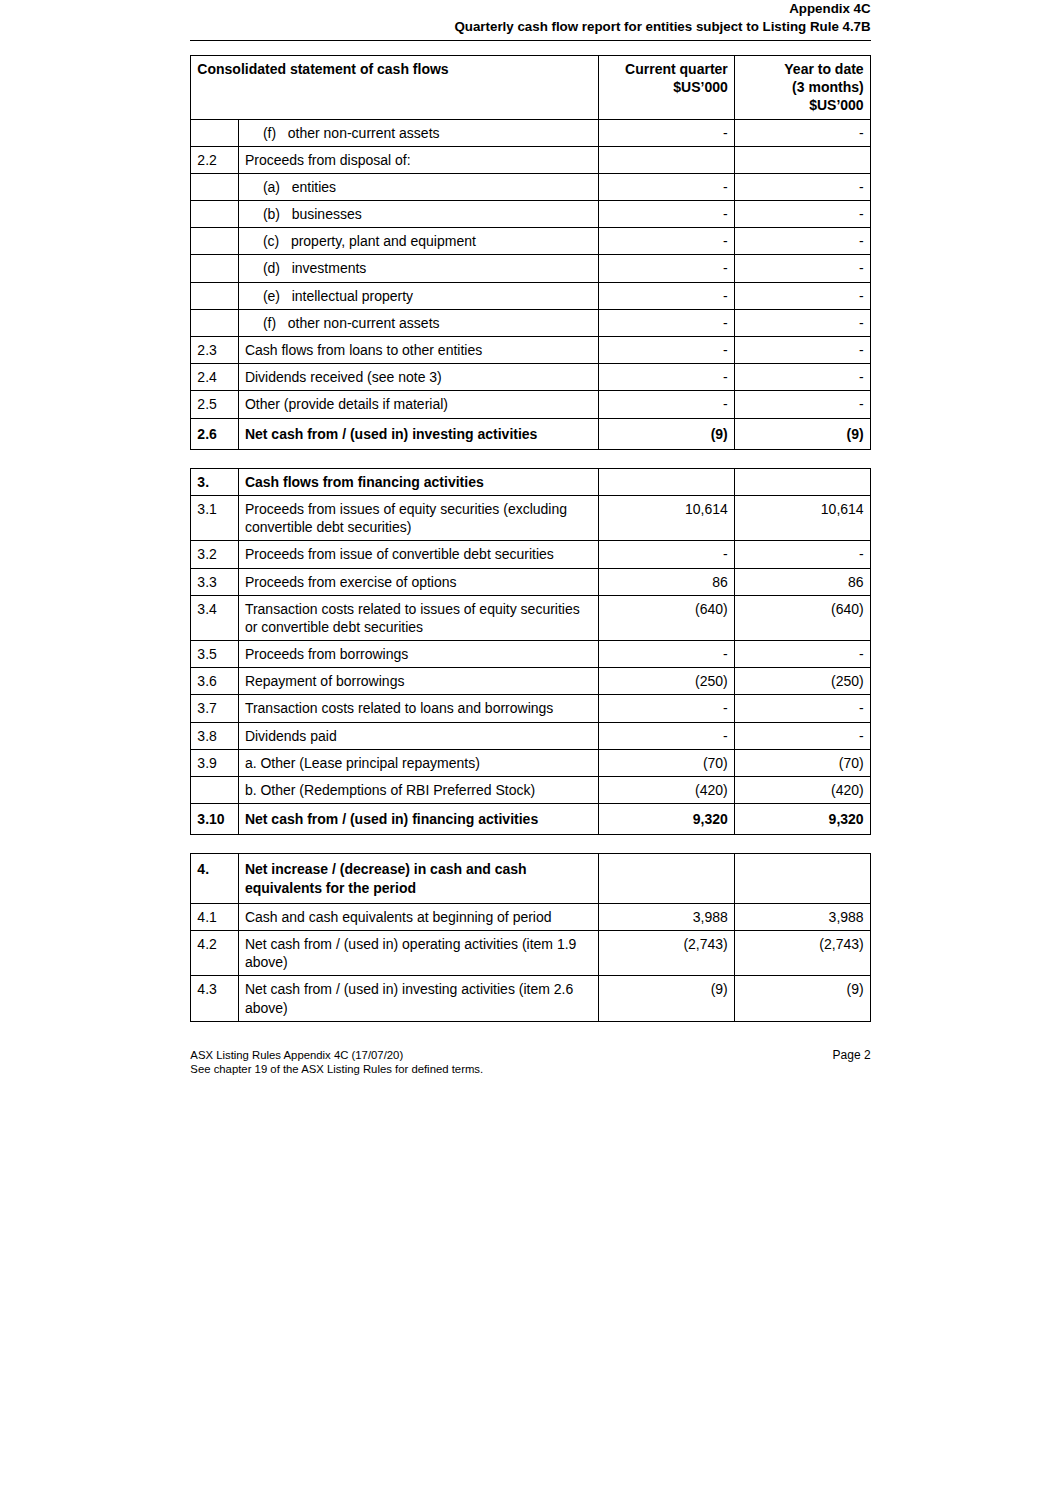Appendix 4C
Quarterly cash flow report for entities subject to Listing Rule 4.7B
| Consolidated statement of cash flows | Current quarter $US’000 | Year to date (3 months) $US’000 |
| --- | --- | --- |
| | (f) other non-current assets | - | - |
| 2.2 | Proceeds from disposal of: | | |
| | (a) entities | - | - |
| | (b) businesses | - | - |
| | (c) property, plant and equipment | - | - |
| | (d) investments | - | - |
| | (e) intellectual property | - | - |
| | (f) other non-current assets | - | - |
| 2.3 | Cash flows from loans to other entities | - | - |
| 2.4 | Dividends received (see note 3) | - | - |
| 2.5 | Other (provide details if material) | - | - |
| 2.6 | Net cash from / (used in) investing activities | (9) | (9) |
| 3. | Cash flows from financing activities | | |
| 3.1 | Proceeds from issues of equity securities (excluding convertible debt securities) | 10,614 | 10,614 |
| 3.2 | Proceeds from issue of convertible debt securities | - | - |
| 3.3 | Proceeds from exercise of options | 86 | 86 |
| 3.4 | Transaction costs related to issues of equity securities or convertible debt securities | (640) | (640) |
| 3.5 | Proceeds from borrowings | - | - |
| 3.6 | Repayment of borrowings | (250) | (250) |
| 3.7 | Transaction costs related to loans and borrowings | - | - |
| 3.8 | Dividends paid | - | - |
| 3.9 | a. Other (Lease principal repayments) | (70) | (70) |
| | b. Other (Redemptions of RBI Preferred Stock) | (420) | (420) |
| 3.10 | Net cash from / (used in) financing activities | 9,320 | 9,320 |
| 4. | Net increase / (decrease) in cash and cash equivalents for the period | | |
| 4.1 | Cash and cash equivalents at beginning of period | 3,988 | 3,988 |
| 4.2 | Net cash from / (used in) operating activities (item 1.9 above) | (2,743) | (2,743) |
| 4.3 | Net cash from / (used in) investing activities (item 2.6 above) | (9) | (9) |
Page 2 ASX Listing Rules Appendix 4C (17/07/20)
See chapter 19 of the ASX Listing Rules for defined terms.